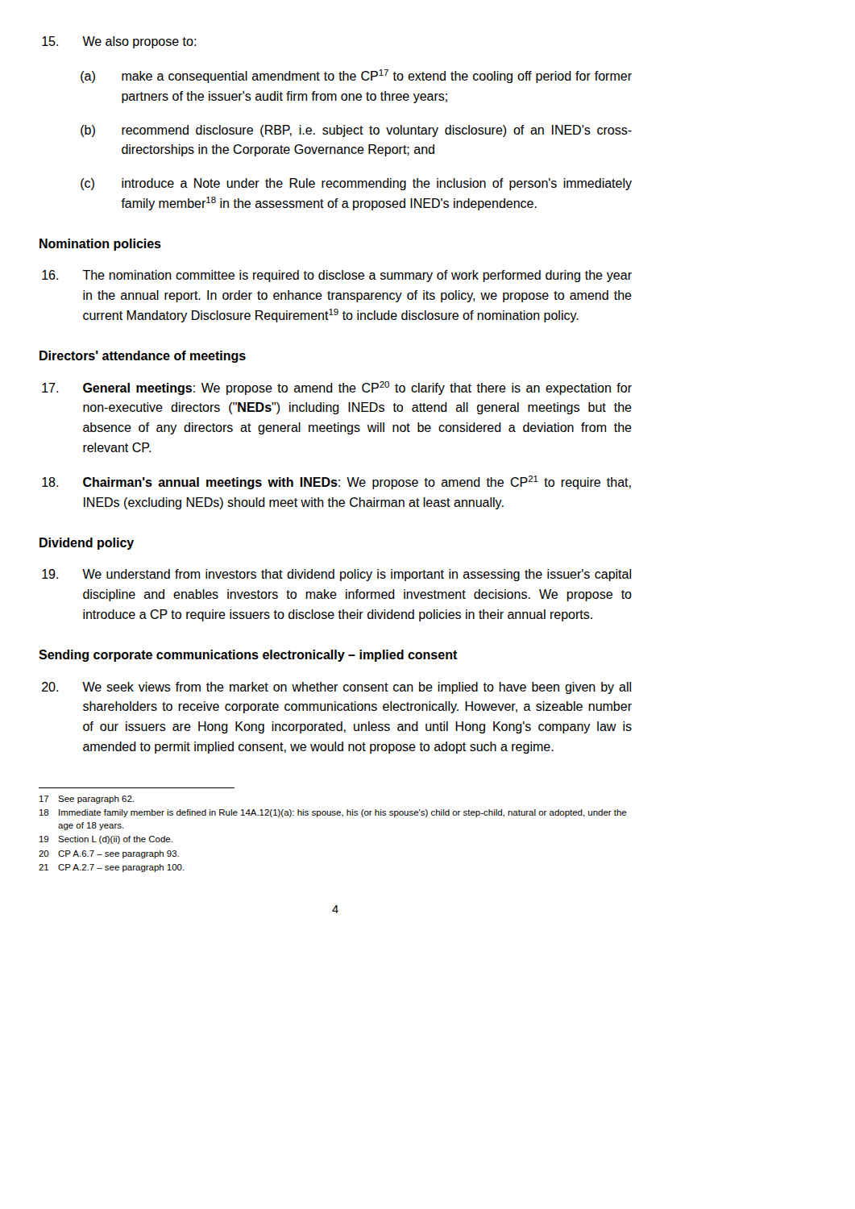15.
We also propose to:
(a)
make a consequential amendment to the CP17 to extend the cooling off period for former partners of the issuer's audit firm from one to three years;
(b)
recommend disclosure (RBP, i.e. subject to voluntary disclosure) of an INED's cross-directorships in the Corporate Governance Report; and
(c)
introduce a Note under the Rule recommending the inclusion of person's immediately family member18 in the assessment of a proposed INED's independence.
Nomination policies
16.
The nomination committee is required to disclose a summary of work performed during the year in the annual report. In order to enhance transparency of its policy, we propose to amend the current Mandatory Disclosure Requirement19 to include disclosure of nomination policy.
Directors' attendance of meetings
17.
General meetings: We propose to amend the CP20 to clarify that there is an expectation for non-executive directors ("NEDs") including INEDs to attend all general meetings but the absence of any directors at general meetings will not be considered a deviation from the relevant CP.
18.
Chairman's annual meetings with INEDs: We propose to amend the CP21 to require that, INEDs (excluding NEDs) should meet with the Chairman at least annually.
Dividend policy
19.
We understand from investors that dividend policy is important in assessing the issuer's capital discipline and enables investors to make informed investment decisions. We propose to introduce a CP to require issuers to disclose their dividend policies in their annual reports.
Sending corporate communications electronically – implied consent
20.
We seek views from the market on whether consent can be implied to have been given by all shareholders to receive corporate communications electronically. However, a sizeable number of our issuers are Hong Kong incorporated, unless and until Hong Kong's company law is amended to permit implied consent, we would not propose to adopt such a regime.
17
See paragraph 62.
18
Immediate family member is defined in Rule 14A.12(1)(a): his spouse, his (or his spouse's) child or step-child, natural or adopted, under the age of 18 years.
19
Section L (d)(ii) of the Code.
20
CP A.6.7 – see paragraph 93.
21
CP A.2.7 – see paragraph 100.
4